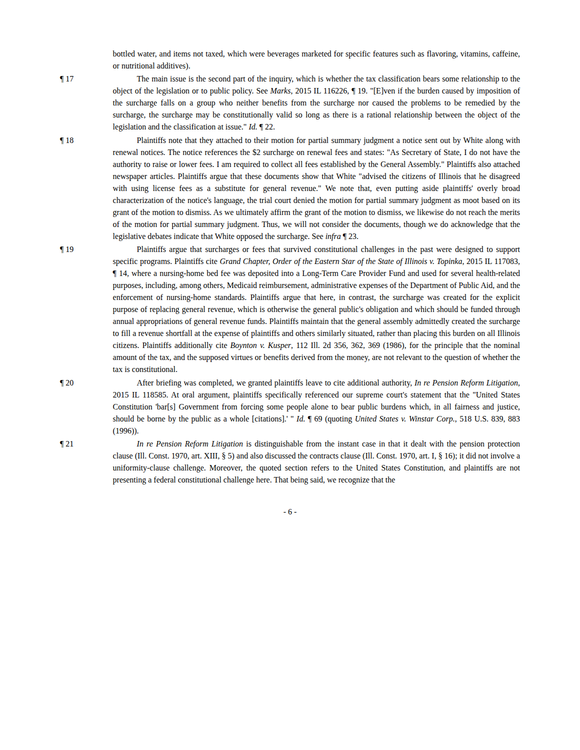bottled water, and items not taxed, which were beverages marketed for specific features such as flavoring, vitamins, caffeine, or nutritional additives).
¶ 17
The main issue is the second part of the inquiry, which is whether the tax classification bears some relationship to the object of the legislation or to public policy. See Marks, 2015 IL 116226, ¶ 19. "[E]ven if the burden caused by imposition of the surcharge falls on a group who neither benefits from the surcharge nor caused the problems to be remedied by the surcharge, the surcharge may be constitutionally valid so long as there is a rational relationship between the object of the legislation and the classification at issue." Id. ¶ 22.
¶ 18
Plaintiffs note that they attached to their motion for partial summary judgment a notice sent out by White along with renewal notices. The notice references the $2 surcharge on renewal fees and states: "As Secretary of State, I do not have the authority to raise or lower fees. I am required to collect all fees established by the General Assembly." Plaintiffs also attached newspaper articles. Plaintiffs argue that these documents show that White "advised the citizens of Illinois that he disagreed with using license fees as a substitute for general revenue." We note that, even putting aside plaintiffs' overly broad characterization of the notice's language, the trial court denied the motion for partial summary judgment as moot based on its grant of the motion to dismiss. As we ultimately affirm the grant of the motion to dismiss, we likewise do not reach the merits of the motion for partial summary judgment. Thus, we will not consider the documents, though we do acknowledge that the legislative debates indicate that White opposed the surcharge. See infra ¶ 23.
¶ 19
Plaintiffs argue that surcharges or fees that survived constitutional challenges in the past were designed to support specific programs. Plaintiffs cite Grand Chapter, Order of the Eastern Star of the State of Illinois v. Topinka, 2015 IL 117083, ¶ 14, where a nursing-home bed fee was deposited into a Long-Term Care Provider Fund and used for several health-related purposes, including, among others, Medicaid reimbursement, administrative expenses of the Department of Public Aid, and the enforcement of nursing-home standards. Plaintiffs argue that here, in contrast, the surcharge was created for the explicit purpose of replacing general revenue, which is otherwise the general public's obligation and which should be funded through annual appropriations of general revenue funds. Plaintiffs maintain that the general assembly admittedly created the surcharge to fill a revenue shortfall at the expense of plaintiffs and others similarly situated, rather than placing this burden on all Illinois citizens. Plaintiffs additionally cite Boynton v. Kusper, 112 Ill. 2d 356, 362, 369 (1986), for the principle that the nominal amount of the tax, and the supposed virtues or benefits derived from the money, are not relevant to the question of whether the tax is constitutional.
¶ 20
After briefing was completed, we granted plaintiffs leave to cite additional authority, In re Pension Reform Litigation, 2015 IL 118585. At oral argument, plaintiffs specifically referenced our supreme court's statement that the "United States Constitution 'bar[s] Government from forcing some people alone to bear public burdens which, in all fairness and justice, should be borne by the public as a whole [citations].' " Id. ¶ 69 (quoting United States v. Winstar Corp., 518 U.S. 839, 883 (1996)).
¶ 21
In re Pension Reform Litigation is distinguishable from the instant case in that it dealt with the pension protection clause (Ill. Const. 1970, art. XIII, § 5) and also discussed the contracts clause (Ill. Const. 1970, art. I, § 16); it did not involve a uniformity-clause challenge. Moreover, the quoted section refers to the United States Constitution, and plaintiffs are not presenting a federal constitutional challenge here. That being said, we recognize that the
- 6 -